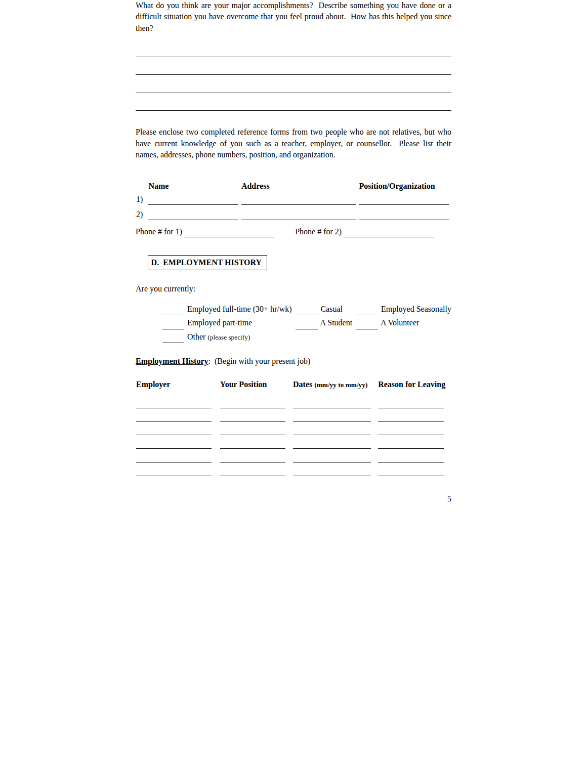What do you think are your major accomplishments? Describe something you have done or a difficult situation you have overcome that you feel proud about. How has this helped you since then?
Please enclose two completed reference forms from two people who are not relatives, but who have current knowledge of you such as a teacher, employer, or counsellor. Please list their names, addresses, phone numbers, position, and organization.
| | Name | Address | Position/Organization |
| --- | --- | --- | --- |
| 1) | | | |
| 2) | | | |
Phone # for 1) Phone # for 2)
D. EMPLOYMENT HISTORY
Are you currently:
| Employed full-time (30+ hr/wk) | | Casual | | Employed Seasonally |
| Employed part-time | | A Student | | A Volunteer |
| Other (please specify) | | | | |
Employment History: (Begin with your present job)
| Employer | Your Position | Dates (mm/yy to mm/yy) | Reason for Leaving |
| --- | --- | --- | --- |
5